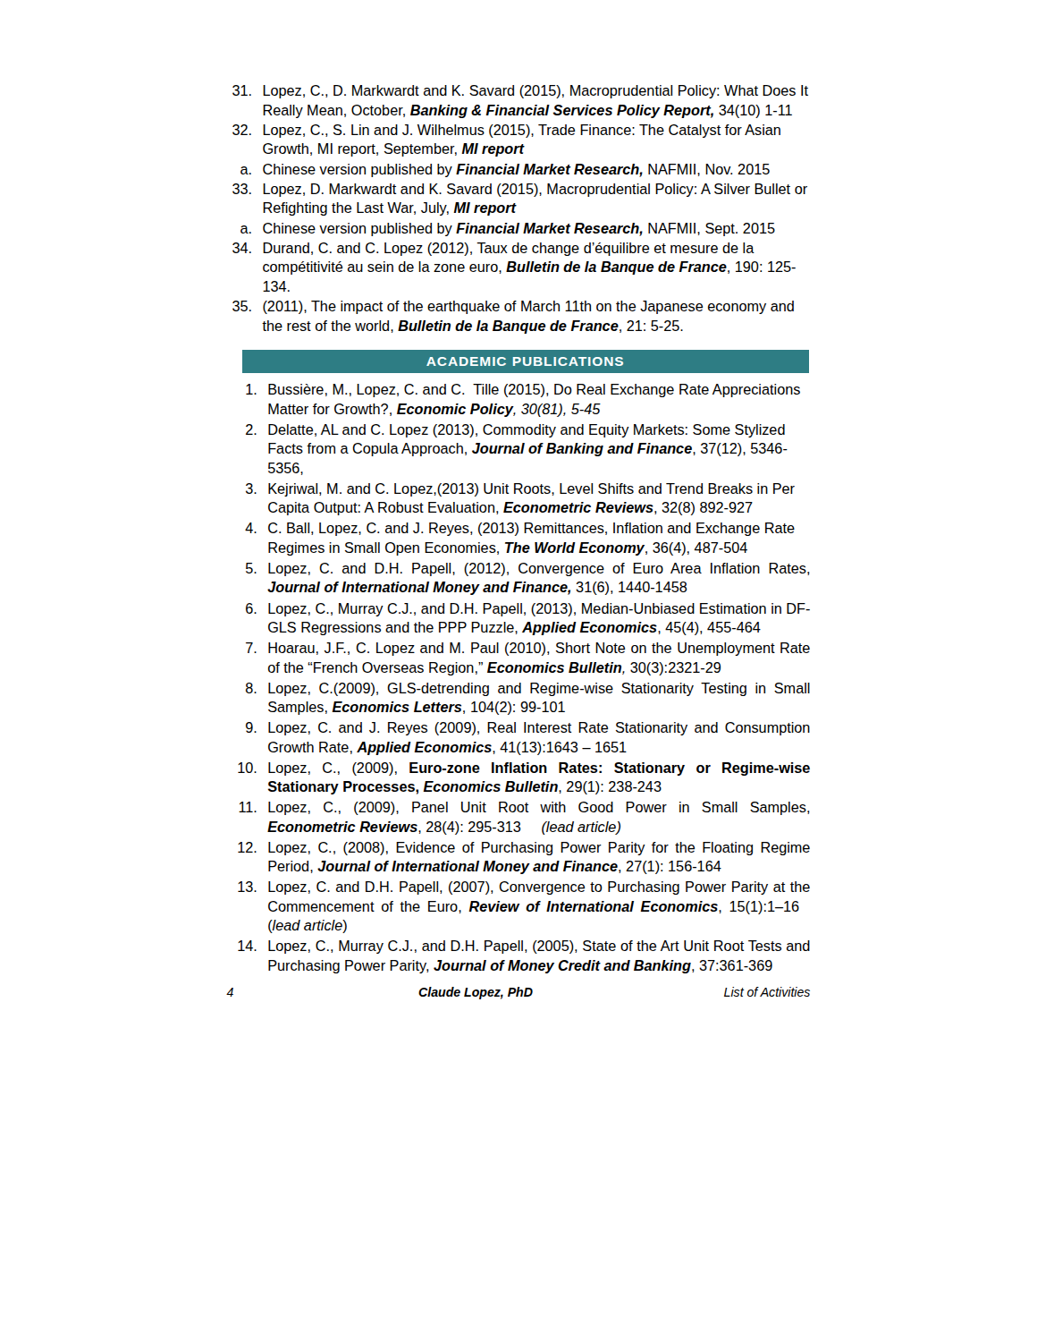31. Lopez, C., D. Markwardt and K. Savard (2015), Macroprudential Policy: What Does It Really Mean, October, Banking & Financial Services Policy Report, 34(10) 1-11
32. Lopez, C., S. Lin and J. Wilhelmus (2015), Trade Finance: The Catalyst for Asian Growth, MI report, September, MI report
a. Chinese version published by Financial Market Research, NAFMII, Nov. 2015
33. Lopez, D. Markwardt and K. Savard (2015), Macroprudential Policy: A Silver Bullet or Refighting the Last War, July, MI report
a. Chinese version published by Financial Market Research, NAFMII, Sept. 2015
34. Durand, C. and C. Lopez (2012), Taux de change d’équilibre et mesure de la compétitivité au sein de la zone euro, Bulletin de la Banque de France, 190: 125-134.
35.(2011), The impact of the earthquake of March 11th on the Japanese economy and the rest of the world, Bulletin de la Banque de France, 21: 5-25.
ACADEMIC PUBLICATIONS
1. Bussière, M., Lopez, C. and C. Tille (2015), Do Real Exchange Rate Appreciations Matter for Growth?, Economic Policy, 30(81), 5-45
2. Delatte, AL and C. Lopez (2013), Commodity and Equity Markets: Some Stylized Facts from a Copula Approach, Journal of Banking and Finance, 37(12), 5346-5356,
3. Kejriwal, M. and C. Lopez,(2013) Unit Roots, Level Shifts and Trend Breaks in Per Capita Output: A Robust Evaluation, Econometric Reviews, 32(8) 892-927
4. C. Ball, Lopez, C. and J. Reyes, (2013) Remittances, Inflation and Exchange Rate Regimes in Small Open Economies, The World Economy, 36(4), 487-504
5. Lopez, C. and D.H. Papell, (2012), Convergence of Euro Area Inflation Rates, Journal of International Money and Finance, 31(6), 1440-1458
6. Lopez, C., Murray C.J., and D.H. Papell, (2013), Median-Unbiased Estimation in DF-GLS Regressions and the PPP Puzzle, Applied Economics, 45(4), 455-464
7. Hoarau, J.F., C. Lopez and M. Paul (2010), Short Note on the Unemployment Rate of the “French Overseas Region,” Economics Bulletin, 30(3):2321-29
8. Lopez, C.(2009), GLS-detrending and Regime-wise Stationarity Testing in Small Samples, Economics Letters, 104(2): 99-101
9. Lopez, C. and J. Reyes (2009), Real Interest Rate Stationarity and Consumption Growth Rate, Applied Economics, 41(13):1643 – 1651
10. Lopez, C., (2009), Euro-zone Inflation Rates: Stationary or Regime-wise Stationary Processes, Economics Bulletin, 29(1): 238-243
11. Lopez, C., (2009), Panel Unit Root with Good Power in Small Samples, Econometric Reviews, 28(4): 295-313 (lead article)
12. Lopez, C., (2008), Evidence of Purchasing Power Parity for the Floating Regime Period, Journal of International Money and Finance, 27(1): 156-164
13. Lopez, C. and D.H. Papell, (2007), Convergence to Purchasing Power Parity at the Commencement of the Euro, Review of International Economics, 15(1):1–16 (lead article)
14. Lopez, C., Murray C.J., and D.H. Papell, (2005), State of the Art Unit Root Tests and Purchasing Power Parity, Journal of Money Credit and Banking, 37:361-369
4
Claude Lopez, PhD
List of Activities